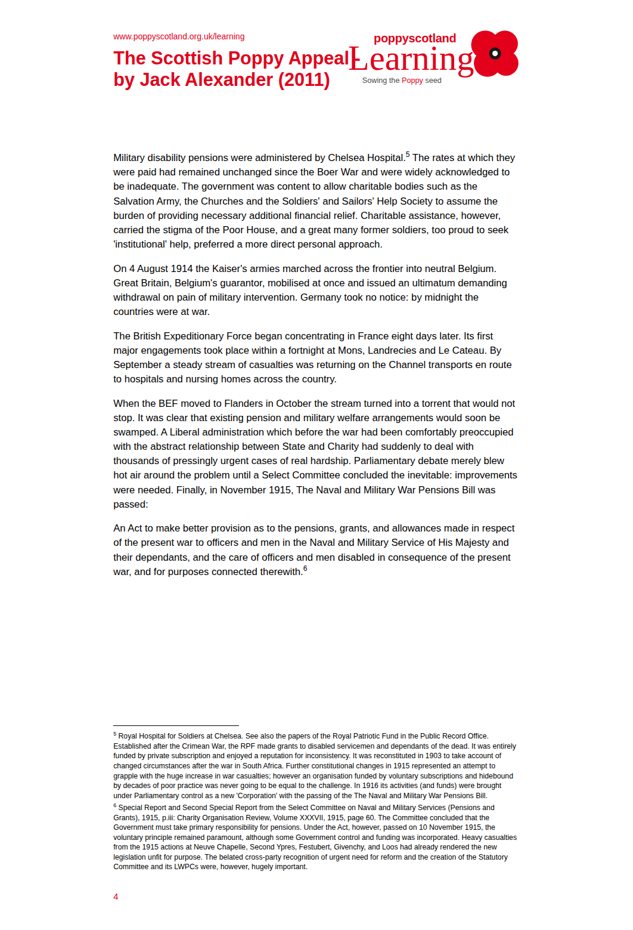www.poppyscotland.org.uk/learning
The Scottish Poppy Appeal -
by Jack Alexander (2011)
poppyscotland
Learning
Sowing the Poppy seed
Military disability pensions were administered by Chelsea Hospital.5 The rates at which they were paid had remained unchanged since the Boer War and were widely acknowledged to be inadequate. The government was content to allow charitable bodies such as the Salvation Army, the Churches and the Soldiers' and Sailors' Help Society to assume the burden of providing necessary additional financial relief. Charitable assistance, however, carried the stigma of the Poor House, and a great many former soldiers, too proud to seek 'institutional' help, preferred a more direct personal approach.
On 4 August 1914 the Kaiser's armies marched across the frontier into neutral Belgium. Great Britain, Belgium's guarantor, mobilised at once and issued an ultimatum demanding withdrawal on pain of military intervention. Germany took no notice: by midnight the countries were at war.
The British Expeditionary Force began concentrating in France eight days later. Its first major engagements took place within a fortnight at Mons, Landrecies and Le Cateau. By September a steady stream of casualties was returning on the Channel transports en route to hospitals and nursing homes across the country.
When the BEF moved to Flanders in October the stream turned into a torrent that would not stop. It was clear that existing pension and military welfare arrangements would soon be swamped. A Liberal administration which before the war had been comfortably preoccupied with the abstract relationship between State and Charity had suddenly to deal with thousands of pressingly urgent cases of real hardship. Parliamentary debate merely blew hot air around the problem until a Select Committee concluded the inevitable: improvements were needed. Finally, in November 1915, The Naval and Military War Pensions Bill was passed:
An Act to make better provision as to the pensions, grants, and allowances made in respect of the present war to officers and men in the Naval and Military Service of His Majesty and their dependants, and the care of officers and men disabled in consequence of the present war, and for purposes connected therewith.6
5 Royal Hospital for Soldiers at Chelsea. See also the papers of the Royal Patriotic Fund in the Public Record Office. Established after the Crimean War, the RPF made grants to disabled servicemen and dependants of the dead. It was entirely funded by private subscription and enjoyed a reputation for inconsistency. It was reconstituted in 1903 to take account of changed circumstances after the war in South Africa. Further constitutional changes in 1915 represented an attempt to grapple with the huge increase in war casualties; however an organisation funded by voluntary subscriptions and hidebound by decades of poor practice was never going to be equal to the challenge. In 1916 its activities (and funds) were brought under Parliamentary control as a new 'Corporation' with the passing of the The Naval and Military War Pensions Bill.
6 Special Report and Second Special Report from the Select Committee on Naval and Military Services (Pensions and Grants), 1915, p.iii: Charity Organisation Review, Volume XXXVII, 1915, page 60. The Committee concluded that the Government must take primary responsibility for pensions. Under the Act, however, passed on 10 November 1915, the voluntary principle remained paramount, although some Government control and funding was incorporated. Heavy casualties from the 1915 actions at Neuve Chapelle, Second Ypres, Festubert, Givenchy, and Loos had already rendered the new legislation unfit for purpose. The belated cross-party recognition of urgent need for reform and the creation of the Statutory Committee and its LWPCs were, however, hugely important.
4